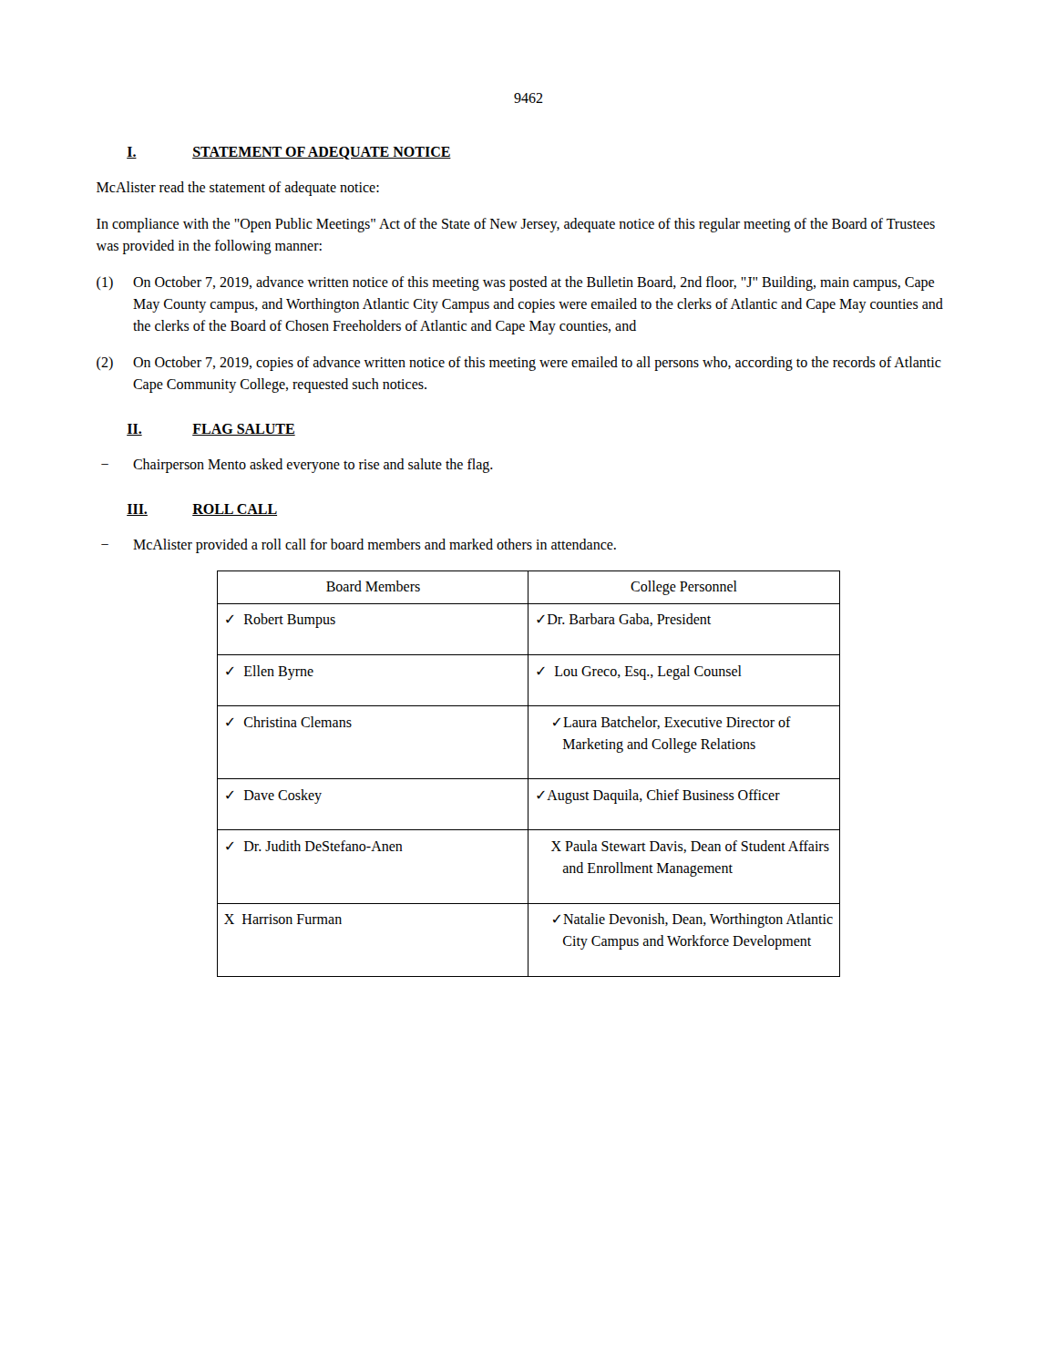9462
I. STATEMENT OF ADEQUATE NOTICE
McAlister read the statement of adequate notice:
In compliance with the "Open Public Meetings" Act of the State of New Jersey, adequate notice of this regular meeting of the Board of Trustees was provided in the following manner:
(1) On October 7, 2019, advance written notice of this meeting was posted at the Bulletin Board, 2nd floor, "J" Building, main campus, Cape May County campus, and Worthington Atlantic City Campus and copies were emailed to the clerks of Atlantic and Cape May counties and the clerks of the Board of Chosen Freeholders of Atlantic and Cape May counties, and
(2) On October 7, 2019, copies of advance written notice of this meeting were emailed to all persons who, according to the records of Atlantic Cape Community College, requested such notices.
II. FLAG SALUTE
−Chairperson Mento asked everyone to rise and salute the flag.
III. ROLL CALL
−McAlister provided a roll call for board members and marked others in attendance.
| Board Members | College Personnel |
| --- | --- |
| ✓ Robert Bumpus | ✓ Dr. Barbara Gaba, President |
| ✓ Ellen Byrne | ✓ Lou Greco, Esq., Legal Counsel |
| ✓ Christina Clemans | ✓ Laura Batchelor, Executive Director of Marketing and College Relations |
| ✓ Dave Coskey | ✓ August Daquila, Chief Business Officer |
| ✓ Dr. Judith DeStefano-Anen | X Paula Stewart Davis, Dean of Student Affairs and Enrollment Management |
| X Harrison Furman | ✓ Natalie Devonish, Dean, Worthington Atlantic City Campus and Workforce Development |